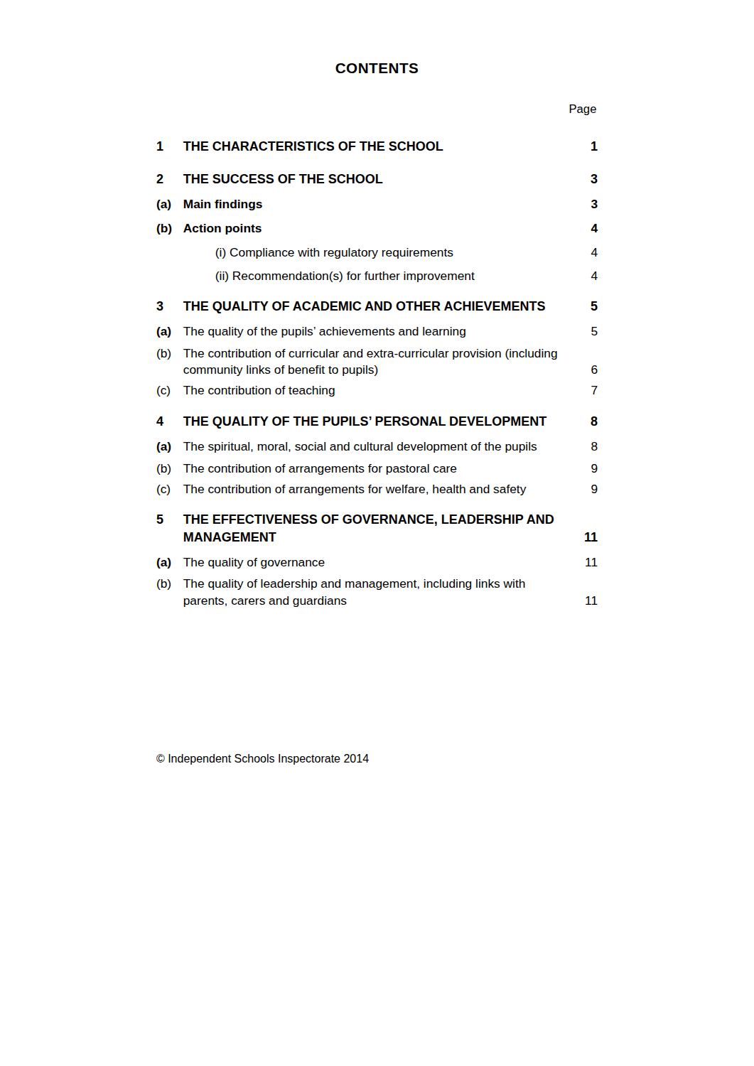CONTENTS
Page
| 1 | THE CHARACTERISTICS OF THE SCHOOL | 1 |
| 2 | THE SUCCESS OF THE SCHOOL | 3 |
| (a) | Main findings | 3 |
| (b) | Action points | 4 |
| | (i) Compliance with regulatory requirements | 4 |
| | (ii) Recommendation(s) for further improvement | 4 |
| 3 | THE QUALITY OF ACADEMIC AND OTHER ACHIEVEMENTS | 5 |
| (a) | The quality of the pupils’ achievements and learning | 5 |
| (b) | The contribution of curricular and extra-curricular provision (including community links of benefit to pupils) | 6 |
| (c) | The contribution of teaching | 7 |
| 4 | THE QUALITY OF THE PUPILS’ PERSONAL DEVELOPMENT | 8 |
| (a) | The spiritual, moral, social and cultural development of the pupils | 8 |
| (b) | The contribution of arrangements for pastoral care | 9 |
| (c) | The contribution of arrangements for welfare, health and safety | 9 |
| 5 | THE EFFECTIVENESS OF GOVERNANCE, LEADERSHIP AND MANAGEMENT | 11 |
| (a) | The quality of governance | 11 |
| (b) | The quality of leadership and management, including links with parents, carers and guardians | 11 |
© Independent Schools Inspectorate 2014